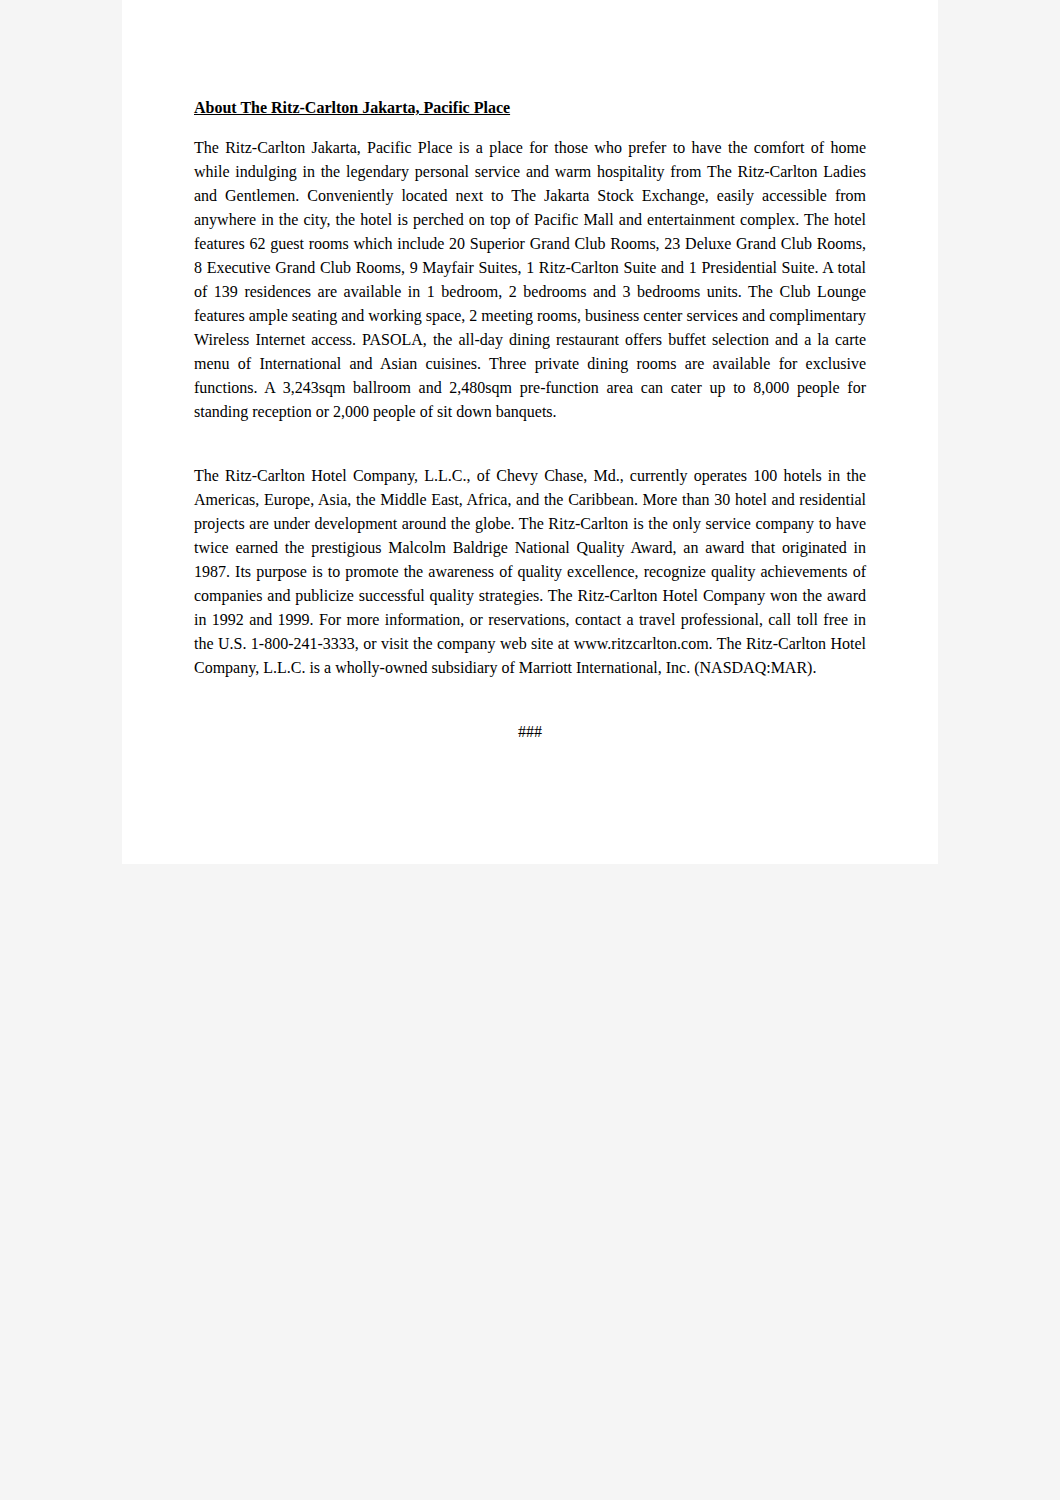About The Ritz-Carlton Jakarta, Pacific Place
The Ritz-Carlton Jakarta, Pacific Place is a place for those who prefer to have the comfort of home while indulging in the legendary personal service and warm hospitality from The Ritz-Carlton Ladies and Gentlemen. Conveniently located next to The Jakarta Stock Exchange, easily accessible from anywhere in the city, the hotel is perched on top of Pacific Mall and entertainment complex. The hotel features 62 guest rooms which include 20 Superior Grand Club Rooms, 23 Deluxe Grand Club Rooms, 8 Executive Grand Club Rooms, 9 Mayfair Suites, 1 Ritz-Carlton Suite and 1 Presidential Suite. A total of 139 residences are available in 1 bedroom, 2 bedrooms and 3 bedrooms units. The Club Lounge features ample seating and working space, 2 meeting rooms, business center services and complimentary Wireless Internet access. PASOLA, the all-day dining restaurant offers buffet selection and a la carte menu of International and Asian cuisines. Three private dining rooms are available for exclusive functions. A 3,243sqm ballroom and 2,480sqm pre-function area can cater up to 8,000 people for standing reception or 2,000 people of sit down banquets.
The Ritz-Carlton Hotel Company, L.L.C., of Chevy Chase, Md., currently operates 100 hotels in the Americas, Europe, Asia, the Middle East, Africa, and the Caribbean. More than 30 hotel and residential projects are under development around the globe. The Ritz-Carlton is the only service company to have twice earned the prestigious Malcolm Baldrige National Quality Award, an award that originated in 1987. Its purpose is to promote the awareness of quality excellence, recognize quality achievements of companies and publicize successful quality strategies. The Ritz-Carlton Hotel Company won the award in 1992 and 1999. For more information, or reservations, contact a travel professional, call toll free in the U.S. 1-800-241-3333, or visit the company web site at www.ritzcarlton.com. The Ritz-Carlton Hotel Company, L.L.C. is a wholly-owned subsidiary of Marriott International, Inc. (NASDAQ:MAR).
###